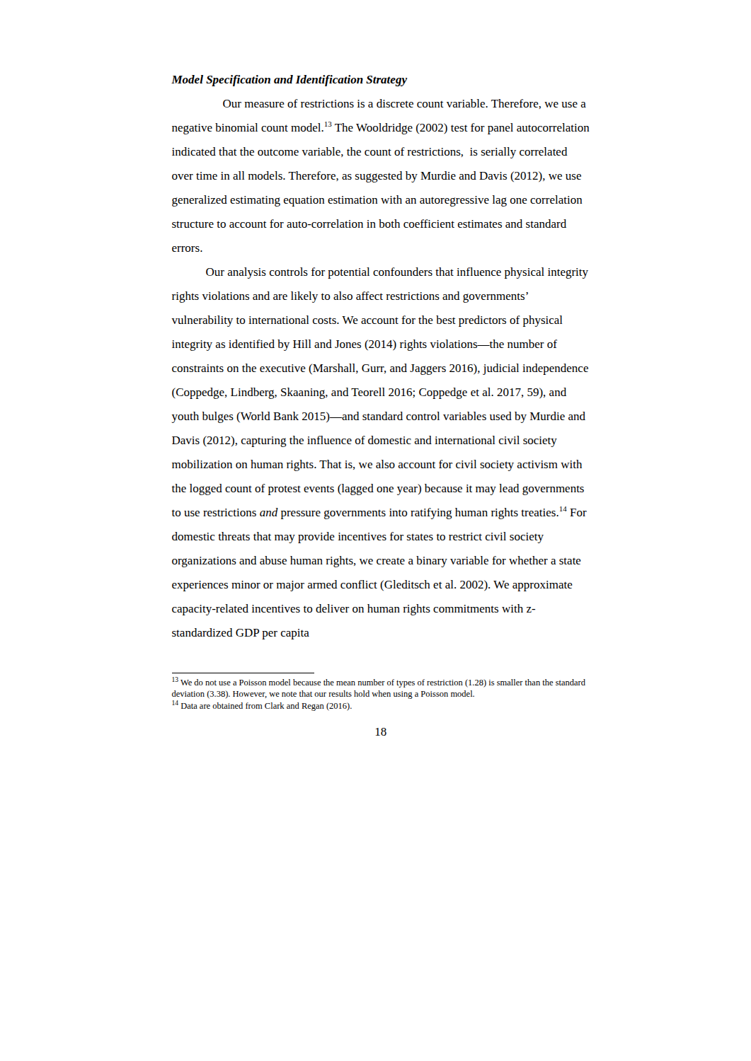Model Specification and Identification Strategy
Our measure of restrictions is a discrete count variable. Therefore, we use a negative binomial count model.13 The Wooldridge (2002) test for panel autocorrelation indicated that the outcome variable, the count of restrictions, is serially correlated over time in all models. Therefore, as suggested by Murdie and Davis (2012), we use generalized estimating equation estimation with an autoregressive lag one correlation structure to account for auto-correlation in both coefficient estimates and standard errors.
Our analysis controls for potential confounders that influence physical integrity rights violations and are likely to also affect restrictions and governments’ vulnerability to international costs. We account for the best predictors of physical integrity as identified by Hill and Jones (2014) rights violations—the number of constraints on the executive (Marshall, Gurr, and Jaggers 2016), judicial independence (Coppedge, Lindberg, Skaaning, and Teorell 2016; Coppedge et al. 2017, 59), and youth bulges (World Bank 2015)—and standard control variables used by Murdie and Davis (2012), capturing the influence of domestic and international civil society mobilization on human rights. That is, we also account for civil society activism with the logged count of protest events (lagged one year) because it may lead governments to use restrictions and pressure governments into ratifying human rights treaties.14 For domestic threats that may provide incentives for states to restrict civil society organizations and abuse human rights, we create a binary variable for whether a state experiences minor or major armed conflict (Gleditsch et al. 2002). We approximate capacity-related incentives to deliver on human rights commitments with z-standardized GDP per capita
13 We do not use a Poisson model because the mean number of types of restriction (1.28) is smaller than the standard deviation (3.38). However, we note that our results hold when using a Poisson model.
14 Data are obtained from Clark and Regan (2016).
18